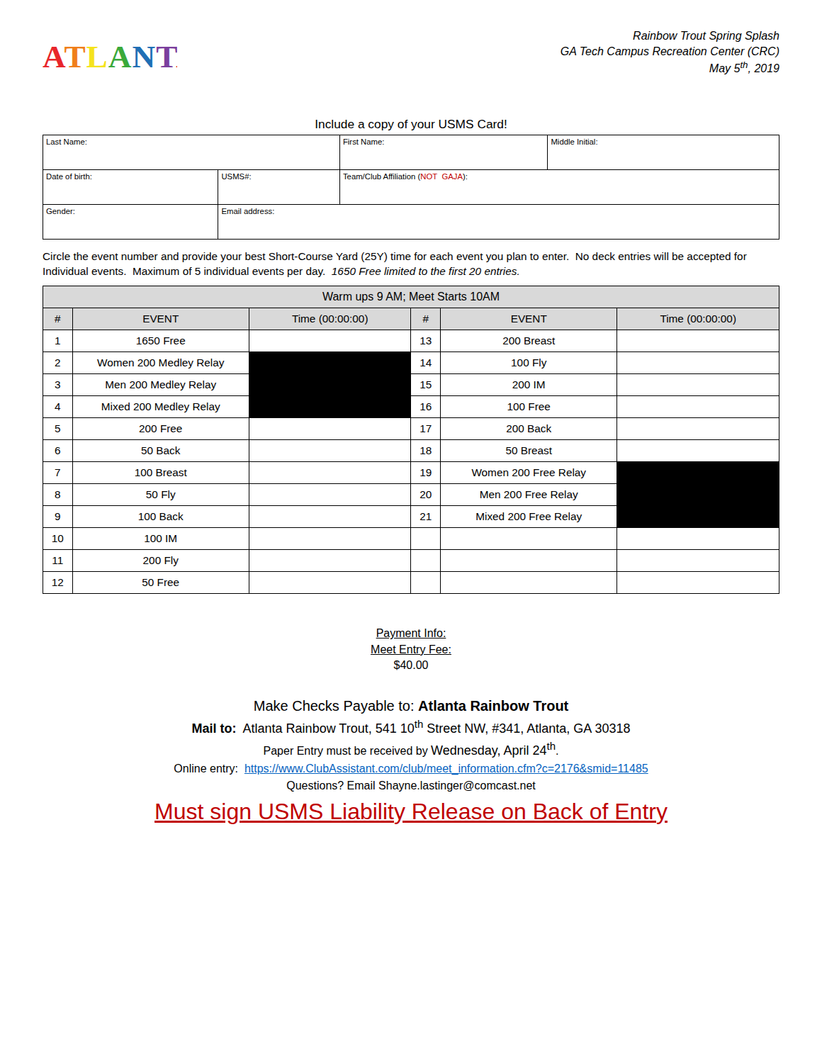ATLANTA
Rainbow Trout Spring Splash
GA Tech Campus Recreation Center (CRC)
May 5th, 2019
Include a copy of your USMS Card!
| Last Name: | First Name: | Middle Initial: |
| Date of birth: | USMS#: | Team/Club Affiliation ( NOT GAJA ): |
| Gender: | Email address: |
Circle the event number and provide your best Short-Course Yard (25Y) time for each event you plan to enter. No deck entries will be accepted for Individual events. Maximum of 5 individual events per day. 1650 Free limited to the first 20 entries.
| Warm ups 9 AM; Meet Starts 10AM |
| --- |
| # | EVENT | Time (00:00:00) | # | EVENT | Time (00:00:00) |
| 1 | 1650 Free | | 13 | 200 Breast | |
| 2 | Women 200 Medley Relay | | 14 | 100 Fly | |
| 3 | Men 200 Medley Relay | | 15 | 200 IM | |
| 4 | Mixed 200 Medley Relay | | 16 | 100 Free | |
| 5 | 200 Free | | 17 | 200 Back | |
| 6 | 50 Back | | 18 | 50 Breast | |
| 7 | 100 Breast | | 19 | Women 200 Free Relay | |
| 8 | 50 Fly | | 20 | Men 200 Free Relay | |
| 9 | 100 Back | | 21 | Mixed 200 Free Relay | |
| 10 | 100 IM | | | | |
| 11 | 200 Fly | | | | |
| 12 | 50 Free | | | | |
Payment Info:
Meet Entry Fee:
$40.00
Make Checks Payable to: Atlanta Rainbow Trout
Mail to: Atlanta Rainbow Trout, 541 10th Street NW, #341, Atlanta, GA 30318
Paper Entry must be received by Wednesday, April 24th.
Online entry: https://www.ClubAssistant.com/club/meet_information.cfm?c=2176&smid=11485
Questions? Email Shayne.lastinger@comcast.net
Must sign USMS Liability Release on Back of Entry